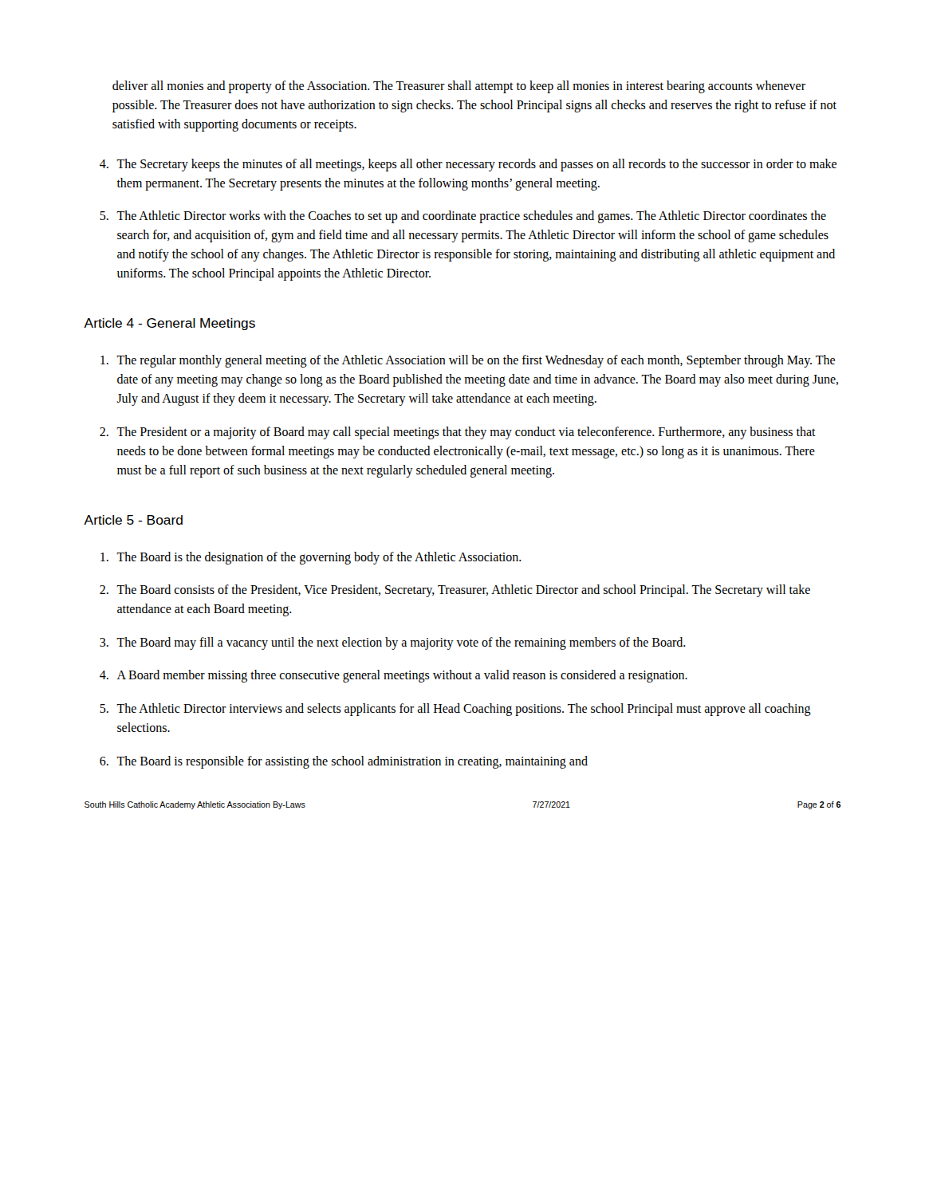deliver all monies and property of the Association. The Treasurer shall attempt to keep all monies in interest bearing accounts whenever possible. The Treasurer does not have authorization to sign checks. The school Principal signs all checks and reserves the right to refuse if not satisfied with supporting documents or receipts.
The Secretary keeps the minutes of all meetings, keeps all other necessary records and passes on all records to the successor in order to make them permanent. The Secretary presents the minutes at the following months’ general meeting.
The Athletic Director works with the Coaches to set up and coordinate practice schedules and games. The Athletic Director coordinates the search for, and acquisition of, gym and field time and all necessary permits. The Athletic Director will inform the school of game schedules and notify the school of any changes. The Athletic Director is responsible for storing, maintaining and distributing all athletic equipment and uniforms. The school Principal appoints the Athletic Director.
Article 4 - General Meetings
The regular monthly general meeting of the Athletic Association will be on the first Wednesday of each month, September through May. The date of any meeting may change so long as the Board published the meeting date and time in advance. The Board may also meet during June, July and August if they deem it necessary. The Secretary will take attendance at each meeting.
The President or a majority of Board may call special meetings that they may conduct via teleconference. Furthermore, any business that needs to be done between formal meetings may be conducted electronically (e-mail, text message, etc.) so long as it is unanimous. There must be a full report of such business at the next regularly scheduled general meeting.
Article 5 - Board
The Board is the designation of the governing body of the Athletic Association.
The Board consists of the President, Vice President, Secretary, Treasurer, Athletic Director and school Principal. The Secretary will take attendance at each Board meeting.
The Board may fill a vacancy until the next election by a majority vote of the remaining members of the Board.
A Board member missing three consecutive general meetings without a valid reason is considered a resignation.
The Athletic Director interviews and selects applicants for all Head Coaching positions. The school Principal must approve all coaching selections.
The Board is responsible for assisting the school administration in creating, maintaining and
South Hills Catholic Academy Athletic Association By-Laws 7/27/2021 Page 2 of 6